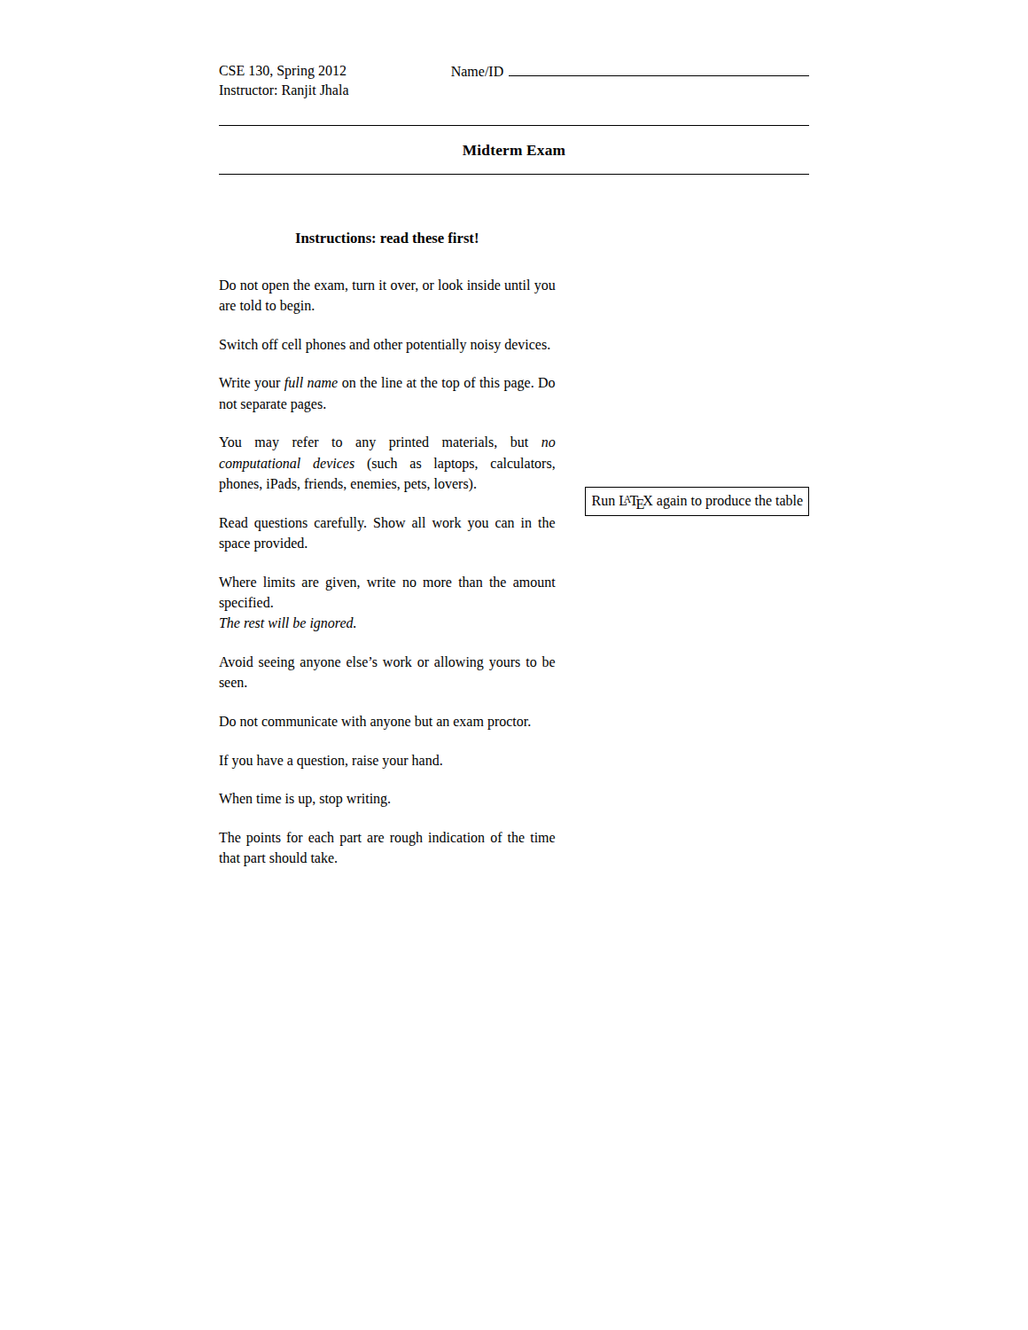CSE 130, Spring 2012
Instructor: Ranjit Jhala
Name/ID
Midterm Exam
Run La Te X again to produce the table
Instructions: read these first!
Do not open the exam, turn it over, or look inside until you are told to begin.
Switch off cell phones and other potentially noisy devices.
Write your full name on the line at the top of this page. Do not separate pages.
You may refer to any printed materials, but no computational devices (such as laptops, calculators, phones, iPads, friends, enemies, pets, lovers).
Read questions carefully. Show all work you can in the space provided.
Where limits are given, write no more than the amount specified.
The rest will be ignored.
Avoid seeing anyone else’s work or allowing yours to be seen.
Do not communicate with anyone but an exam proctor.
If you have a question, raise your hand.
When time is up, stop writing.
The points for each part are rough indication of the time that part should take.